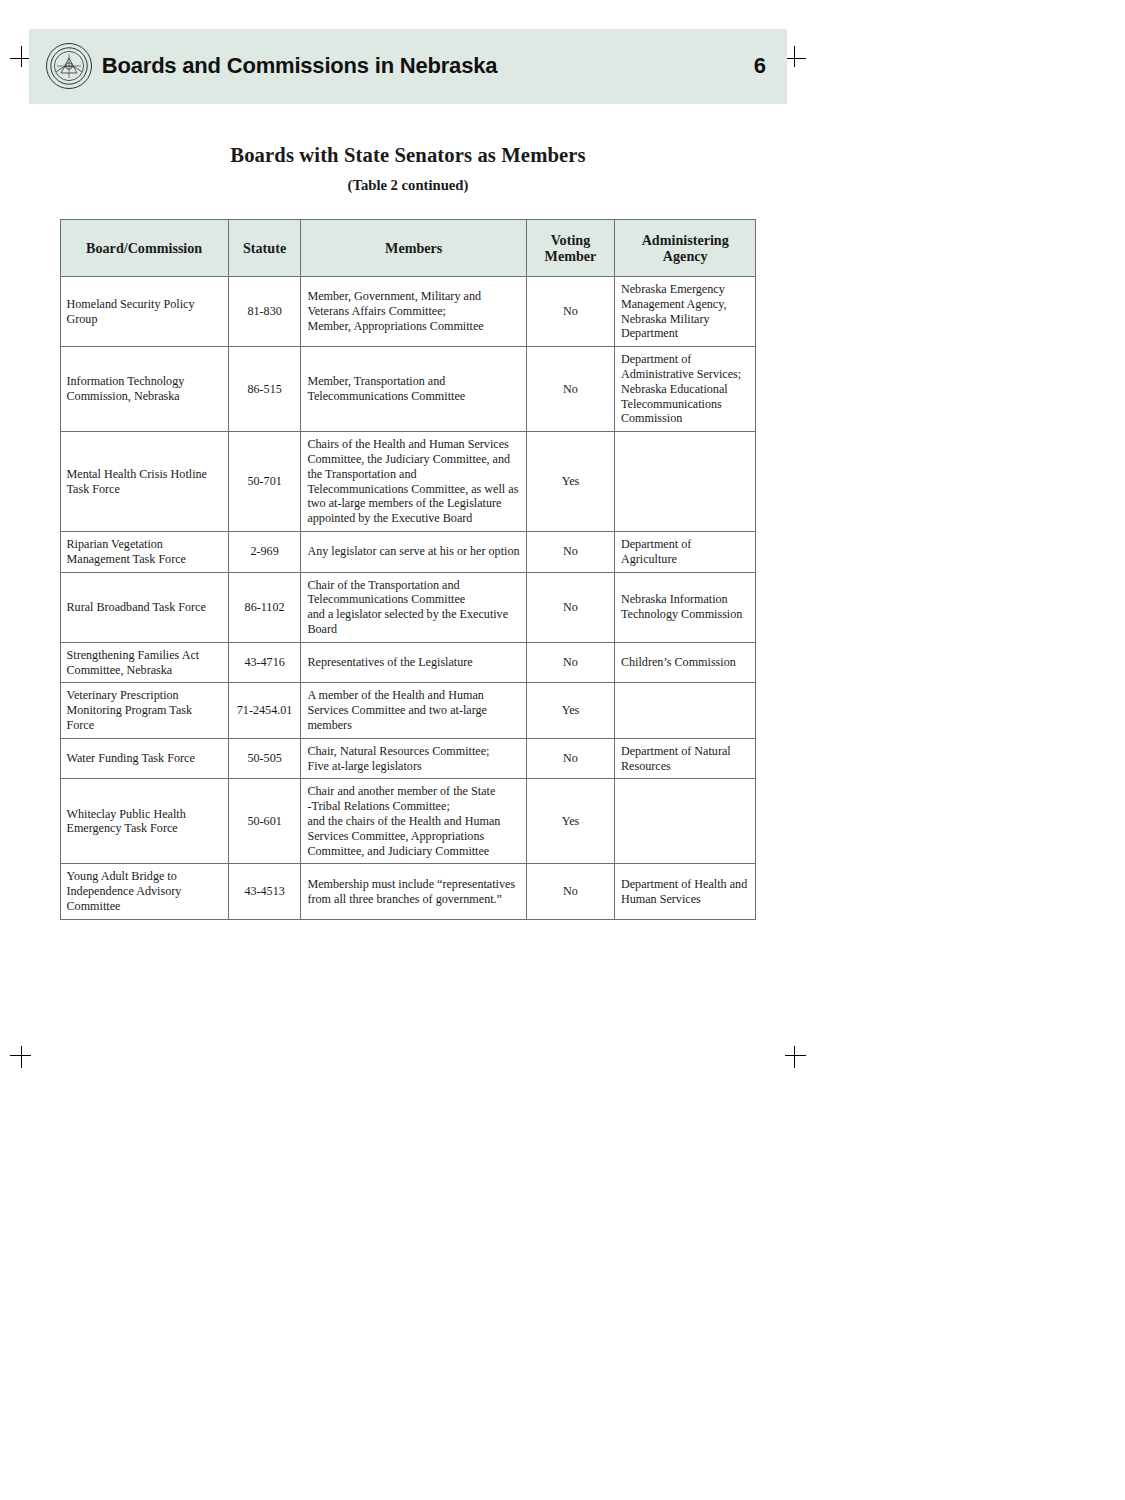Boards and Commissions in Nebraska
6
Boards with State Senators as Members
(Table 2 continued)
| Board/Commission | Statute | Members | Voting Member | Administering Agency |
| --- | --- | --- | --- | --- |
| Homeland Security Policy Group | 81-830 | Member, Government, Military and Veterans Affairs Committee; Member, Appropriations Committee | No | Nebraska Emergency Management Agency, Nebraska Military Department |
| Information Technology Commission, Nebraska | 86-515 | Member, Transportation and Telecommunications Committee | No | Department of Administrative Services; Nebraska Educational Telecommunications Commission |
| Mental Health Crisis Hotline Task Force | 50-701 | Chairs of the Health and Human Services Committee, the Judiciary Committee, and the Transportation and Telecommunications Committee, as well as two at-large members of the Legislature appointed by the Executive Board | Yes | |
| Riparian Vegetation Management Task Force | 2-969 | Any legislator can serve at his or her option | No | Department of Agriculture |
| Rural Broadband Task Force | 86-1102 | Chair of the Transportation and Telecommunications Committee and a legislator selected by the Executive Board | No | Nebraska Information Technology Commission |
| Strengthening Families Act Committee, Nebraska | 43-4716 | Representatives of the Legislature | No | Children’s Commission |
| Veterinary Prescription Monitoring Program Task Force | 71-2454.01 | A member of the Health and Human Services Committee and two at-large members | Yes | |
| Water Funding Task Force | 50-505 | Chair, Natural Resources Committee; Five at-large legislators | No | Department of Natural Resources |
| Whiteclay Public Health Emergency Task Force | 50-601 | Chair and another member of the State -Tribal Relations Committee; and the chairs of the Health and Human Services Committee, Appropriations Committee, and Judiciary Committee | Yes | |
| Young Adult Bridge to Independence Advisory Committee | 43-4513 | Membership must include “representatives from all three branches of government.” | No | Department of Health and Human Services |